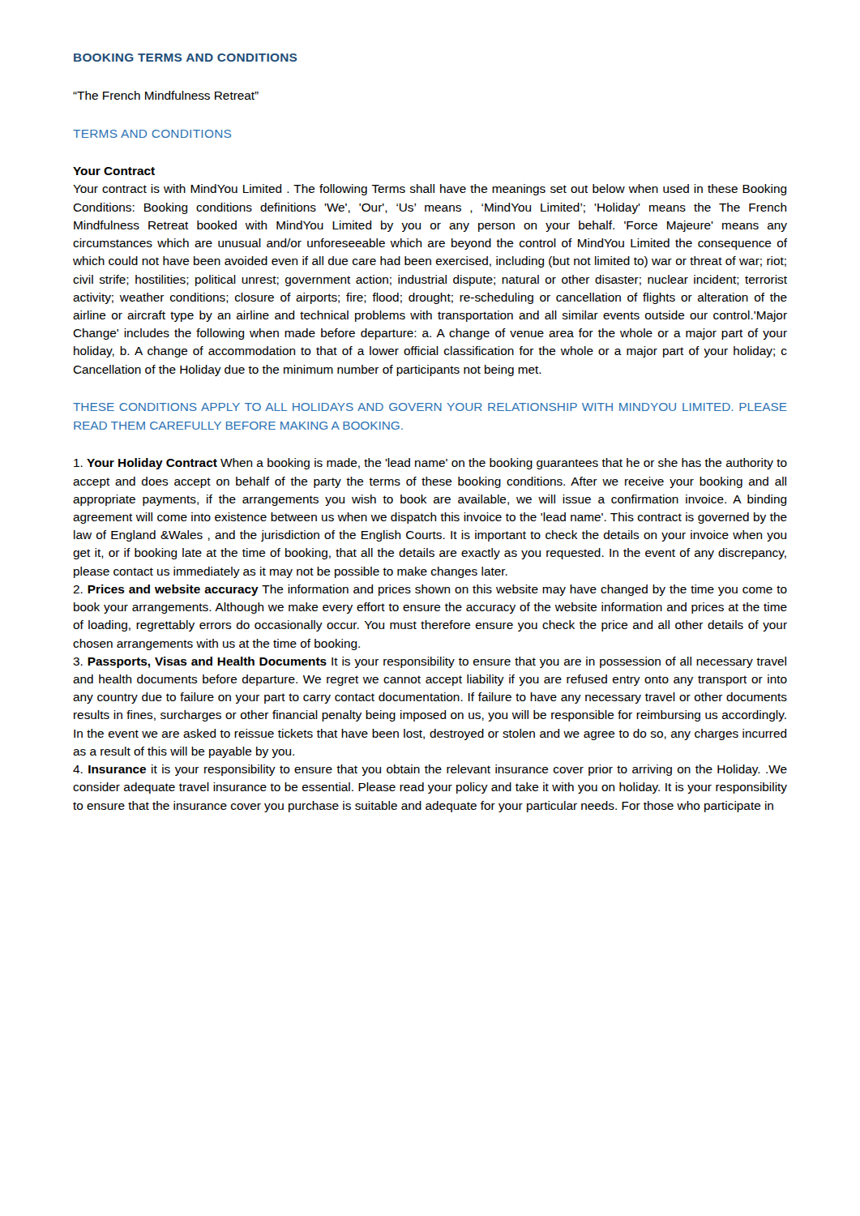BOOKING TERMS AND CONDITIONS
“The French Mindfulness Retreat”
TERMS AND CONDITIONS
Your Contract
Your contract is with MindYou Limited . The following Terms shall have the meanings set out below when used in these Booking Conditions: Booking conditions definitions 'We', 'Our', ‘Us’ means , ‘MindYou Limited’; 'Holiday' means the The French Mindfulness Retreat booked with MindYou Limited by you or any person on your behalf. 'Force Majeure' means any circumstances which are unusual and/or unforeseeable which are beyond the control of MindYou Limited the consequence of which could not have been avoided even if all due care had been exercised, including (but not limited to) war or threat of war; riot; civil strife; hostilities; political unrest; government action; industrial dispute; natural or other disaster; nuclear incident; terrorist activity; weather conditions; closure of airports; fire; flood; drought; re-scheduling or cancellation of flights or alteration of the airline or aircraft type by an airline and technical problems with transportation and all similar events outside our control.'Major Change' includes the following when made before departure: a. A change of venue area for the whole or a major part of your holiday, b. A change of accommodation to that of a lower official classification for the whole or a major part of your holiday; c Cancellation of the Holiday due to the minimum number of participants not being met.
THESE CONDITIONS APPLY TO ALL HOLIDAYS AND GOVERN YOUR RELATIONSHIP WITH MINDYOU LIMITED. PLEASE READ THEM CAREFULLY BEFORE MAKING A BOOKING.
1. Your Holiday Contract When a booking is made, the 'lead name' on the booking guarantees that he or she has the authority to accept and does accept on behalf of the party the terms of these booking conditions. After we receive your booking and all appropriate payments, if the arrangements you wish to book are available, we will issue a confirmation invoice. A binding agreement will come into existence between us when we dispatch this invoice to the 'lead name'. This contract is governed by the law of England &Wales , and the jurisdiction of the English Courts. It is important to check the details on your invoice when you get it, or if booking late at the time of booking, that all the details are exactly as you requested. In the event of any discrepancy, please contact us immediately as it may not be possible to make changes later.
2. Prices and website accuracy The information and prices shown on this website may have changed by the time you come to book your arrangements. Although we make every effort to ensure the accuracy of the website information and prices at the time of loading, regrettably errors do occasionally occur. You must therefore ensure you check the price and all other details of your chosen arrangements with us at the time of booking.
3. Passports, Visas and Health Documents It is your responsibility to ensure that you are in possession of all necessary travel and health documents before departure. We regret we cannot accept liability if you are refused entry onto any transport or into any country due to failure on your part to carry contact documentation. If failure to have any necessary travel or other documents results in fines, surcharges or other financial penalty being imposed on us, you will be responsible for reimbursing us accordingly. In the event we are asked to reissue tickets that have been lost, destroyed or stolen and we agree to do so, any charges incurred as a result of this will be payable by you.
4. Insurance it is your responsibility to ensure that you obtain the relevant insurance cover prior to arriving on the Holiday. .We consider adequate travel insurance to be essential. Please read your policy and take it with you on holiday. It is your responsibility to ensure that the insurance cover you purchase is suitable and adequate for your particular needs. For those who participate in